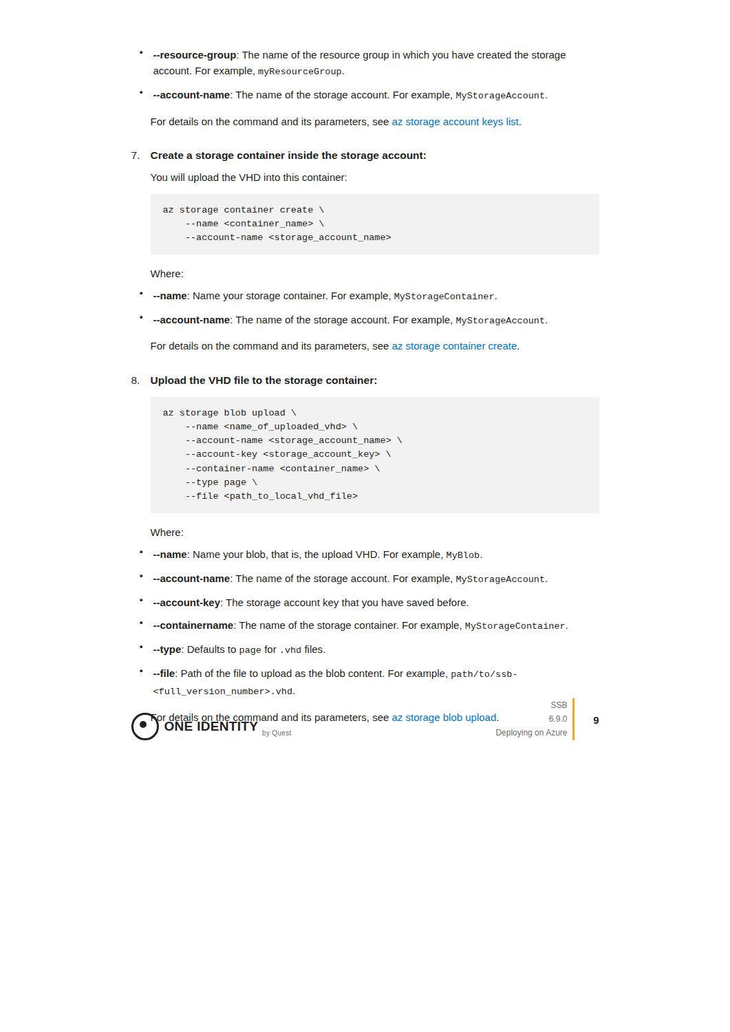--resource-group: The name of the resource group in which you have created the storage account. For example, myResourceGroup.
--account-name: The name of the storage account. For example, MyStorageAccount.
For details on the command and its parameters, see az storage account keys list.
7. Create a storage container inside the storage account:
You will upload the VHD into this container:
az storage container create \
    --name <container_name> \
    --account-name <storage_account_name>
Where:
--name: Name your storage container. For example, MyStorageContainer.
--account-name: The name of the storage account. For example, MyStorageAccount.
For details on the command and its parameters, see az storage container create.
8. Upload the VHD file to the storage container:
az storage blob upload \
    --name <name_of_uploaded_vhd> \
    --account-name <storage_account_name> \
    --account-key <storage_account_key> \
    --container-name <container_name> \
    --type page \
    --file <path_to_local_vhd_file>
Where:
--name: Name your blob, that is, the upload VHD. For example, MyBlob.
--account-name: The name of the storage account. For example, MyStorageAccount.
--account-key: The storage account key that you have saved before.
--containername: The name of the storage container. For example, MyStorageContainer.
--type: Defaults to page for .vhd files.
--file: Path of the file to upload as the blob content. For example, path/to/ssb-<full_version_number>.vhd.
For details on the command and its parameters, see az storage blob upload.
ONE IDENTITYby Quest
SSB 6.9.0 Deploying on Azure 9